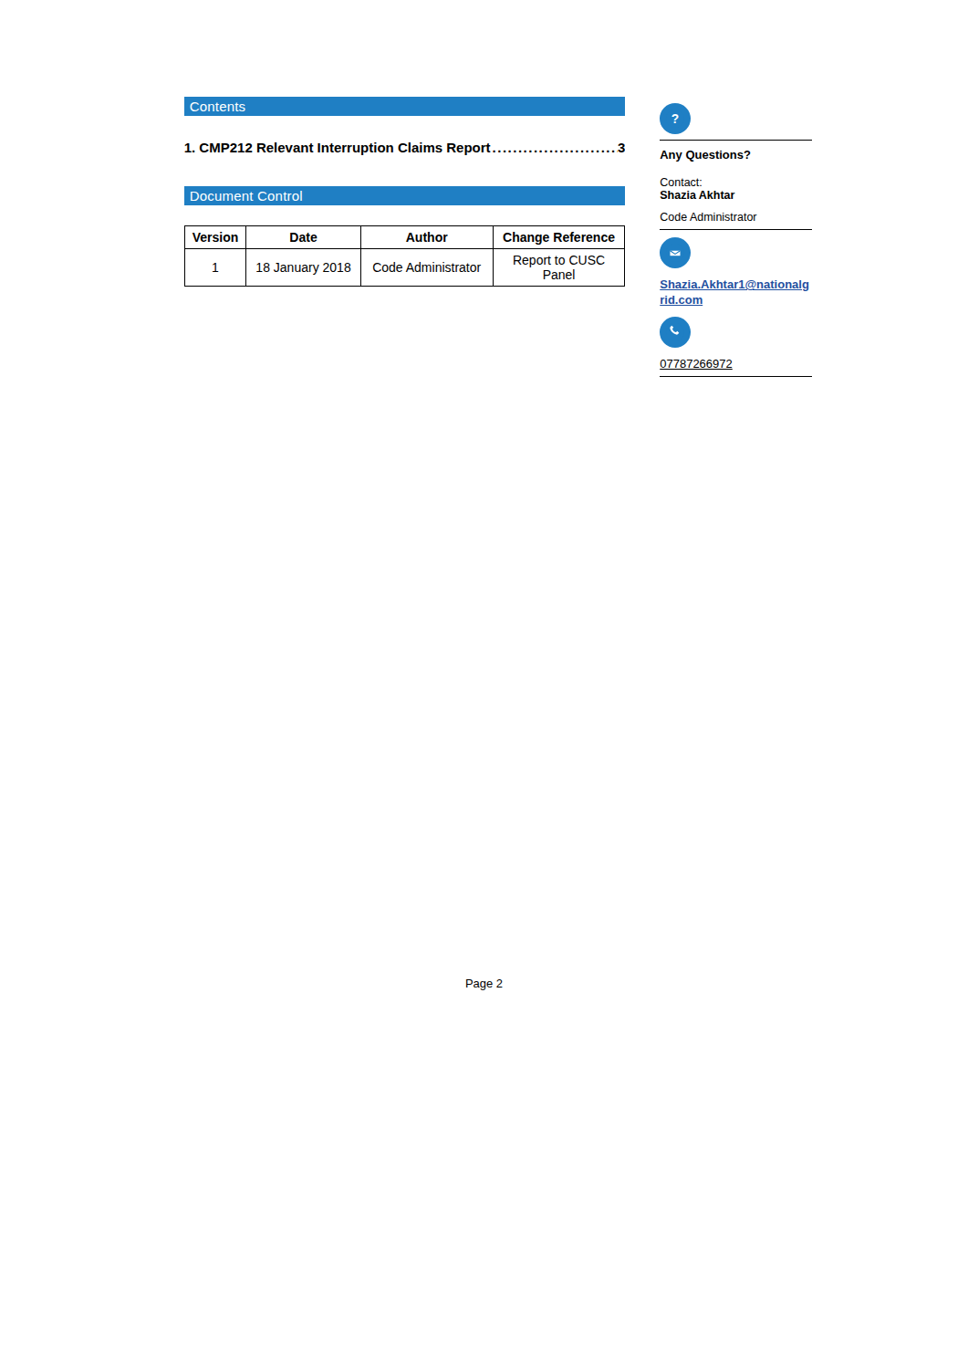Contents
1. CMP212 Relevant Interruption Claims Report ................................ 3
Document Control
| Version | Date | Author | Change Reference |
| --- | --- | --- | --- |
| 1 | 18 January 2018 | Code Administrator | Report to CUSC Panel |
?
Any Questions?
Contact:
Shazia Akhtar
Code Administrator
Shazia.Akhtar1@nationalgrid.com
07787266972
Page 2